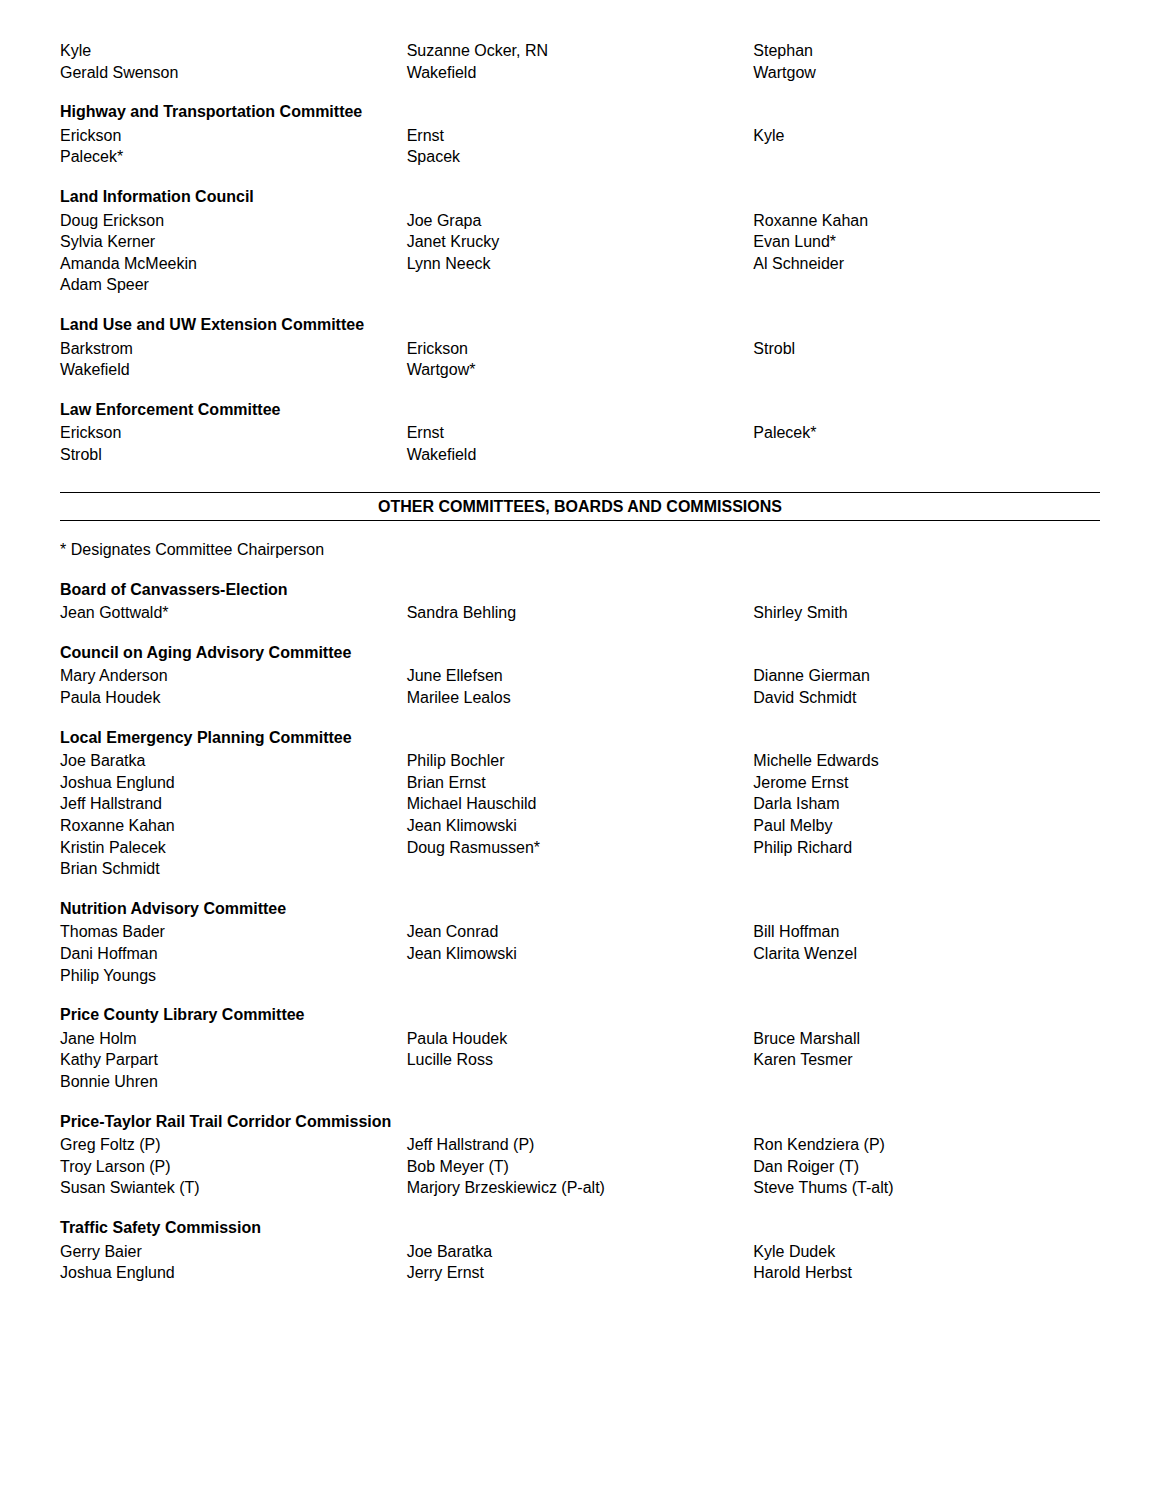| Kyle | Suzanne Ocker, RN | Stephan |
| Gerald Swenson | Wakefield | Wartgow |
Highway and Transportation Committee
| Erickson | Ernst | Kyle |
| Palecek* | Spacek | |
Land Information Council
| Doug Erickson | Joe Grapa | Roxanne Kahan |
| Sylvia Kerner | Janet Krucky | Evan Lund* |
| Amanda McMeekin | Lynn Neeck | Al Schneider |
| Adam Speer | | |
Land Use and UW Extension Committee
| Barkstrom | Erickson | Strobl |
| Wakefield | Wartgow* | |
Law Enforcement Committee
| Erickson | Ernst | Palecek* |
| Strobl | Wakefield | |
OTHER COMMITTEES, BOARDS AND COMMISSIONS
* Designates Committee Chairperson
Board of Canvassers-Election
| Jean Gottwald* | Sandra Behling | Shirley Smith |
Council on Aging Advisory Committee
| Mary Anderson | June Ellefsen | Dianne Gierman |
| Paula Houdek | Marilee Lealos | David Schmidt |
Local Emergency Planning Committee
| Joe Baratka | Philip Bochler | Michelle Edwards |
| Joshua Englund | Brian Ernst | Jerome Ernst |
| Jeff Hallstrand | Michael Hauschild | Darla Isham |
| Roxanne Kahan | Jean Klimowski | Paul Melby |
| Kristin Palecek | Doug Rasmussen* | Philip Richard |
| Brian Schmidt | | |
Nutrition Advisory Committee
| Thomas Bader | Jean Conrad | Bill Hoffman |
| Dani Hoffman | Jean Klimowski | Clarita Wenzel |
| Philip Youngs | | |
Price County Library Committee
| Jane Holm | Paula Houdek | Bruce Marshall |
| Kathy Parpart | Lucille Ross | Karen Tesmer |
| Bonnie Uhren | | |
Price-Taylor Rail Trail Corridor Commission
| Greg Foltz (P) | Jeff Hallstrand (P) | Ron Kendziera (P) |
| Troy Larson (P) | Bob Meyer (T) | Dan Roiger (T) |
| Susan Swiantek (T) | Marjory Brzeskiewicz (P-alt) | Steve Thums (T-alt) |
Traffic Safety Commission
| Gerry Baier | Joe Baratka | Kyle Dudek |
| Joshua Englund | Jerry Ernst | Harold Herbst |